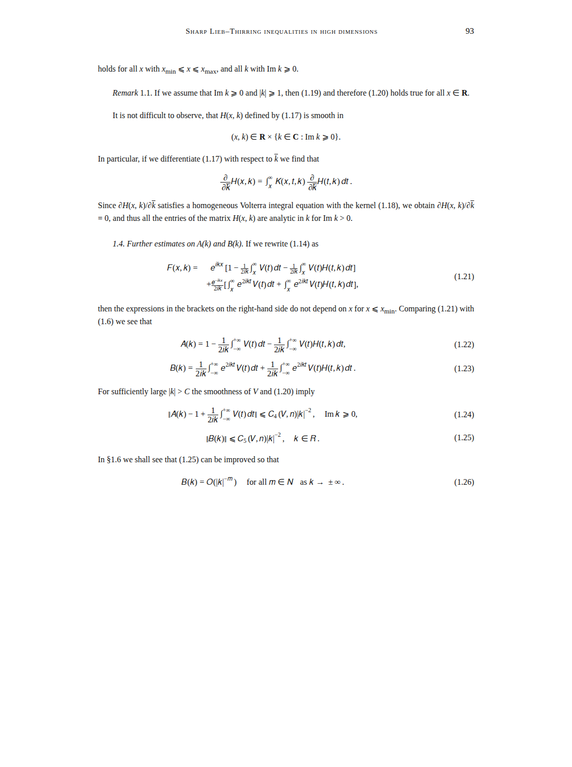Sharp Lieb–Thirring inequalities in high dimensions 93
holds for all x with xmin ⩽ x ⩽ xmax, and all k with Im k ⩾ 0.
Remark 1.1. If we assume that Im k ⩾ 0 and |k| ⩾ 1, then (1.19) and therefore (1.20) holds true for all x ∈ R.
It is not difficult to observe, that H(x, k) defined by (1.17) is smooth in
(x, k) ∈ R × {k ∈ C : Im k ⩾ 0}.
In particular, if we differentiate (1.17) with respect to k we find that
∂ ∂k¯ H(x,k) = ∫ x ∞ K(x,t,k) ∂ ∂k¯ H(t,k) dt.
Since ∂H(x, k)/∂k satisfies a homogeneous Volterra integral equation with the kernel (1.18), we obtain ∂H(x, k)/∂k ≡ 0, and thus all the entries of the matrix H(x, k) are analytic in k for Im k > 0.
1.4. Further estimates on A(k) and B(k). If we rewrite (1.14) as
F(x,k)= eikx [ 1 − 12ik ∫x∞ V(t)dt − 12ik ∫x∞ V(t) H(t,k) dt ] + e−ikx 2ik [ ∫x∞ e2ikt V(t)dt + ∫x∞ e2ikt V(t) H(t,k) dt ] ,
(1.21)
then the expressions in the brackets on the right-hand side do not depend on x for x ⩽ xmin. Comparing (1.21) with (1.6) we see that
A(k)=1 − 12ik ∫−∞+∞ V(t)dt − 12ik ∫−∞+∞ V(t) H(t,k) dt,
(1.22)
B(k)= 12ik ∫−∞+∞ e2ikt V(t)dt + 12ik ∫−∞+∞ e2ikt V(t) H(t,k) dt.
(1.23)
For sufficiently large |k| > C the smoothness of V and (1.20) imply
‖ A(k)−1 + 12ik ∫−∞+∞ V(t)dt ‖ ⩽ C4(V,n) |k|−2 , Imk⩾0,
(1.24)
‖B(k)‖ ⩽ C5(V,n) |k|−2 , k∈R.
(1.25)
In §1.6 we shall see that (1.25) can be improved so that
B(k)= O( |k|−m ) for all m∈N as k→±∞.
(1.26)